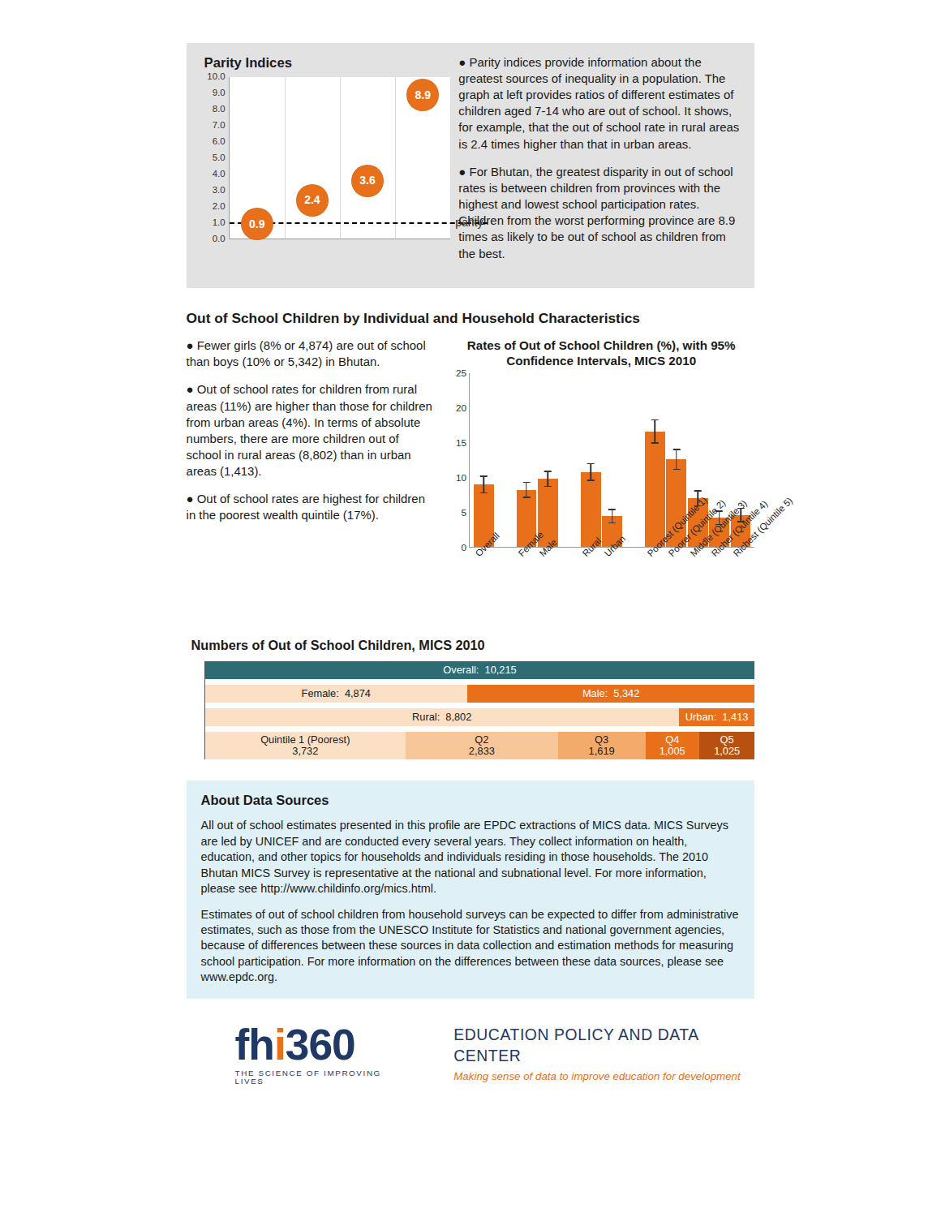Parity Indices
10.0 9.0 8.0 7.0 6.0 5.0 4.0 3.0 2.0 1.0 0.0
parity
0.9
2.4
3.6
8.9
● Parity indices provide information about the greatest sources of inequality in a population. The graph at left provides ratios of different estimates of children aged 7-14 who are out of school. It shows, for example, that the out of school rate in rural areas is 2.4 times higher than that in urban areas.
● For Bhutan, the greatest disparity in out of school rates is between children from provinces with the highest and lowest school participation rates. Children from the worst performing province are 8.9 times as likely to be out of school as children from the best.
Out of School Children by Individual and Household Characteristics
● Fewer girls (8% or 4,874) are out of school than boys (10% or 5,342) in Bhutan.
● Out of school rates for children from rural areas (11%) are higher than those for children from urban areas (4%). In terms of absolute numbers, there are more children out of school in rural areas (8,802) than in urban areas (1,413).
● Out of school rates are highest for children in the poorest wealth quintile (17%).
Rates of Out of School Children (%), with 95%
Confidence Intervals, MICS 2010
25 20 15 10 5 0
Overall
Female
Male
Rural
Urban
Poorest (Quintile 1)
Poorer (Quintile 2)
Middle (Quintile 3)
Richer (Quintile 4)
Richest (Quintile 5)
Numbers of Out of School Children, MICS 2010
Overall: 10,215
Female: 4,874
Male: 5,342
Rural: 8,802
Urban: 1,413
Quintile 1 (Poorest) 3,732
Q22,833
Q31,619
Q41,005
Q51,025
About Data Sources
All out of school estimates presented in this profile are EPDC extractions of MICS data. MICS Surveys are led by UNICEF and are conducted every several years. They collect information on health, education, and other topics for households and individuals residing in those households. The 2010 Bhutan MICS Survey is representative at the national and subnational level. For more information, please see http://www.childinfo.org/mics.html.
Estimates of out of school children from household surveys can be expected to differ from administrative estimates, such as those from the UNESCO Institute for Statistics and national government agencies, because of differences between these sources in data collection and estimation methods for measuring school participation. For more information on the differences between these data sources, please see www.epdc.org.
fhi 360
THE SCIENCE OF IMPROVING LIVES
EDUCATION POLICY AND DATA CENTER
Making sense of data to improve education for development